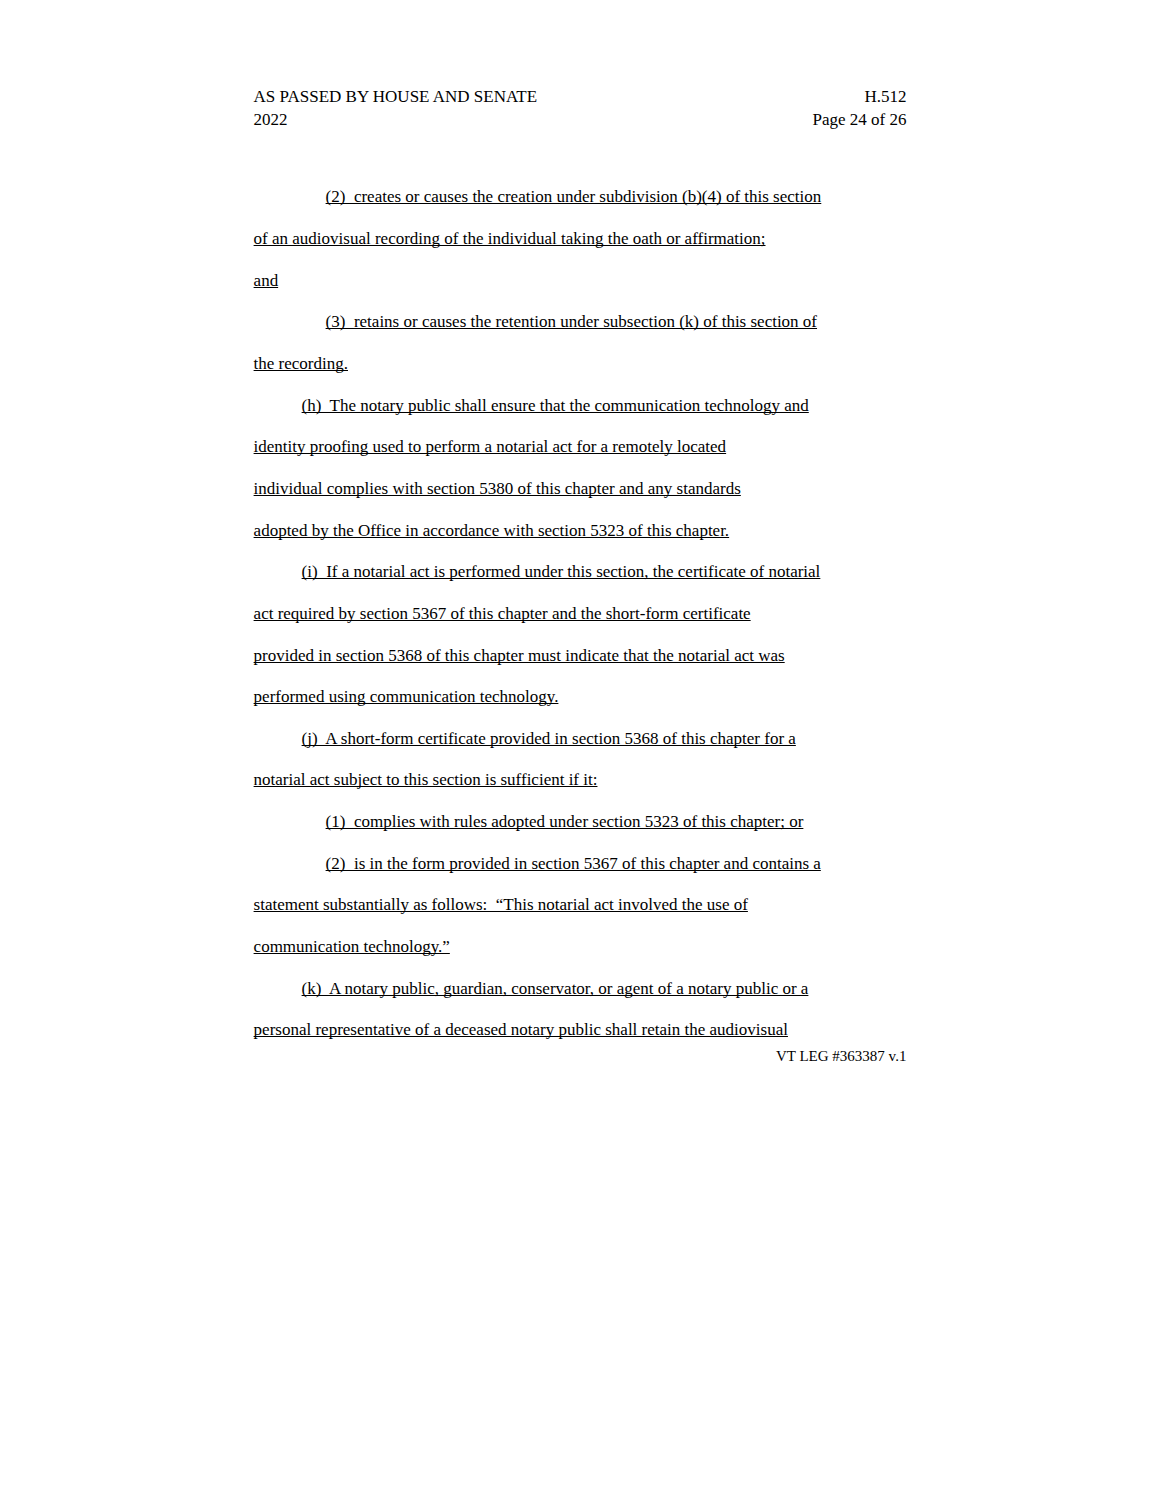AS PASSED BY HOUSE AND SENATE 2022
H.512 Page 24 of 26
(2) creates or causes the creation under subdivision (b)(4) of this section
of an audiovisual recording of the individual taking the oath or affirmation;
and
(3) retains or causes the retention under subsection (k) of this section of
the recording.
(h) The notary public shall ensure that the communication technology and
identity proofing used to perform a notarial act for a remotely located
individual complies with section 5380 of this chapter and any standards
adopted by the Office in accordance with section 5323 of this chapter.
(i) If a notarial act is performed under this section, the certificate of notarial
act required by section 5367 of this chapter and the short-form certificate
provided in section 5368 of this chapter must indicate that the notarial act was
performed using communication technology.
(j) A short-form certificate provided in section 5368 of this chapter for a
notarial act subject to this section is sufficient if it:
(1) complies with rules adopted under section 5323 of this chapter; or
(2) is in the form provided in section 5367 of this chapter and contains a
statement substantially as follows: “This notarial act involved the use of
communication technology.”
(k) A notary public, guardian, conservator, or agent of a notary public or a
personal representative of a deceased notary public shall retain the audiovisual
VT LEG #363387 v.1